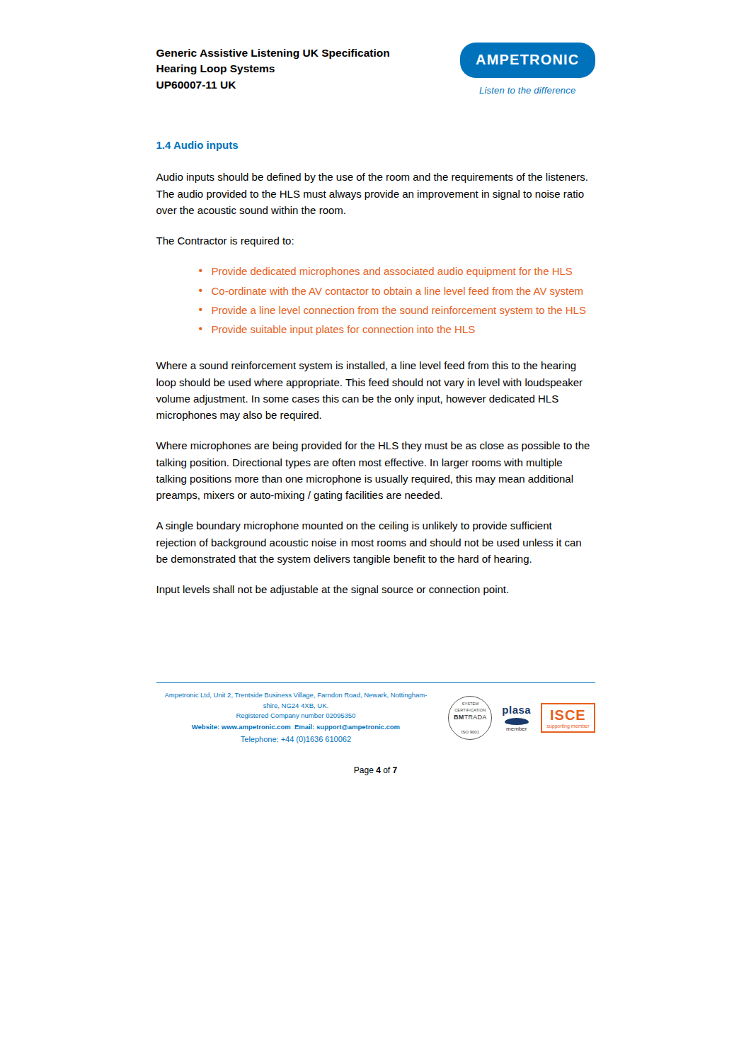Generic Assistive Listening UK Specification
Hearing Loop Systems
UP60007-11 UK
AMPETRONIC
Listen to the difference
1.4 Audio inputs
Audio inputs should be defined by the use of the room and the requirements of the listeners. The audio provided to the HLS must always provide an improvement in signal to noise ratio over the acoustic sound within the room.
The Contractor is required to:
Provide dedicated microphones and associated audio equipment for the HLS
Co-ordinate with the AV contactor to obtain a line level feed from the AV system
Provide a line level connection from the sound reinforcement system to the HLS
Provide suitable input plates for connection into the HLS
Where a sound reinforcement system is installed, a line level feed from this to the hearing loop should be used where appropriate. This feed should not vary in level with loudspeaker volume adjustment. In some cases this can be the only input, however dedicated HLS microphones may also be required.
Where microphones are being provided for the HLS they must be as close as possible to the talking position. Directional types are often most effective. In larger rooms with multiple talking positions more than one microphone is usually required, this may mean additional preamps, mixers or auto-mixing / gating facilities are needed.
A single boundary microphone mounted on the ceiling is unlikely to provide sufficient rejection of background acoustic noise in most rooms and should not be used unless it can be demonstrated that the system delivers tangible benefit to the hard of hearing.
Input levels shall not be adjustable at the signal source or connection point.
Ampetronic Ltd, Unit 2, Trentside Business Village, Farndon Road, Newark, Nottingham-
shire, NG24 4XB, UK. Registered Company number 02095350 Website: www.ampetronic.com Email: support@ampetronic.com Telephone: +44 (0)1636 610062
SYSTEM CERTIFICATION
BMTRADA
ISO 9001
plasa member
ISCE supporting member
Page 4 of 7